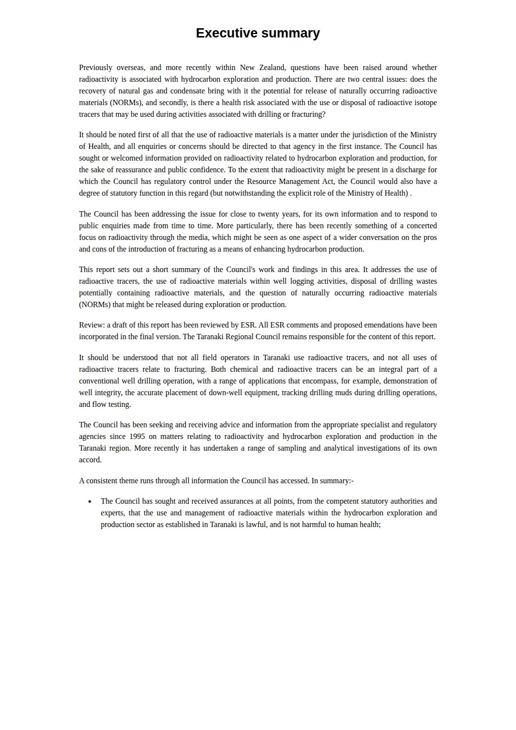Executive summary
Previously overseas, and more recently within New Zealand, questions have been raised around whether radioactivity is associated with hydrocarbon exploration and production. There are two central issues: does the recovery of natural gas and condensate bring with it the potential for release of naturally occurring radioactive materials (NORMs), and secondly, is there a health risk associated with the use or disposal of radioactive isotope tracers that may be used during activities associated with drilling or fracturing?
It should be noted first of all that the use of radioactive materials is a matter under the jurisdiction of the Ministry of Health, and all enquiries or concerns should be directed to that agency in the first instance. The Council has sought or welcomed information provided on radioactivity related to hydrocarbon exploration and production, for the sake of reassurance and public confidence. To the extent that radioactivity might be present in a discharge for which the Council has regulatory control under the Resource Management Act, the Council would also have a degree of statutory function in this regard (but notwithstanding the explicit role of the Ministry of Health) .
The Council has been addressing the issue for close to twenty years, for its own information and to respond to public enquiries made from time to time. More particularly, there has been recently something of a concerted focus on radioactivity through the media, which might be seen as one aspect of a wider conversation on the pros and cons of the introduction of fracturing as a means of enhancing hydrocarbon production.
This report sets out a short summary of the Council's work and findings in this area. It addresses the use of radioactive tracers, the use of radioactive materials within well logging activities, disposal of drilling wastes potentially containing radioactive materials, and the question of naturally occurring radioactive materials (NORMs) that might be released during exploration or production.
Review: a draft of this report has been reviewed by ESR. All ESR comments and proposed emendations have been incorporated in the final version. The Taranaki Regional Council remains responsible for the content of this report.
It should be understood that not all field operators in Taranaki use radioactive tracers, and not all uses of radioactive tracers relate to fracturing. Both chemical and radioactive tracers can be an integral part of a conventional well drilling operation, with a range of applications that encompass, for example, demonstration of well integrity, the accurate placement of down-well equipment, tracking drilling muds during drilling operations, and flow testing.
The Council has been seeking and receiving advice and information from the appropriate specialist and regulatory agencies since 1995 on matters relating to radioactivity and hydrocarbon exploration and production in the Taranaki region. More recently it has undertaken a range of sampling and analytical investigations of its own accord.
A consistent theme runs through all information the Council has accessed. In summary:-
The Council has sought and received assurances at all points, from the competent statutory authorities and experts, that the use and management of radioactive materials within the hydrocarbon exploration and production sector as established in Taranaki is lawful, and is not harmful to human health;